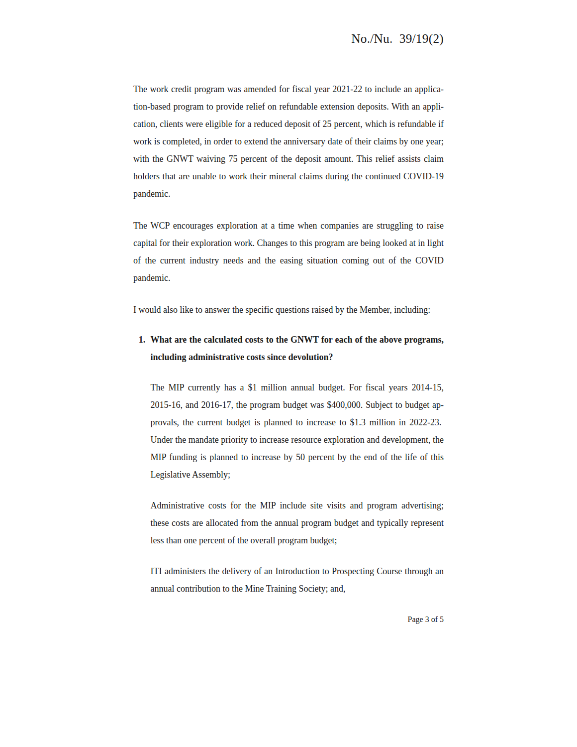No./Nu. 39/19(2)
The work credit program was amended for fiscal year 2021-22 to include an application-based program to provide relief on refundable extension deposits. With an application, clients were eligible for a reduced deposit of 25 percent, which is refundable if work is completed, in order to extend the anniversary date of their claims by one year; with the GNWT waiving 75 percent of the deposit amount. This relief assists claim holders that are unable to work their mineral claims during the continued COVID-19 pandemic.
The WCP encourages exploration at a time when companies are struggling to raise capital for their exploration work. Changes to this program are being looked at in light of the current industry needs and the easing situation coming out of the COVID pandemic.
I would also like to answer the specific questions raised by the Member, including:
What are the calculated costs to the GNWT for each of the above programs, including administrative costs since devolution?
The MIP currently has a $1 million annual budget. For fiscal years 2014-15, 2015-16, and 2016-17, the program budget was $400,000. Subject to budget approvals, the current budget is planned to increase to $1.3 million in 2022-23. Under the mandate priority to increase resource exploration and development, the MIP funding is planned to increase by 50 percent by the end of the life of this Legislative Assembly;
Administrative costs for the MIP include site visits and program advertising; these costs are allocated from the annual program budget and typically represent less than one percent of the overall program budget;
ITI administers the delivery of an Introduction to Prospecting Course through an annual contribution to the Mine Training Society; and,
Page 3 of 5